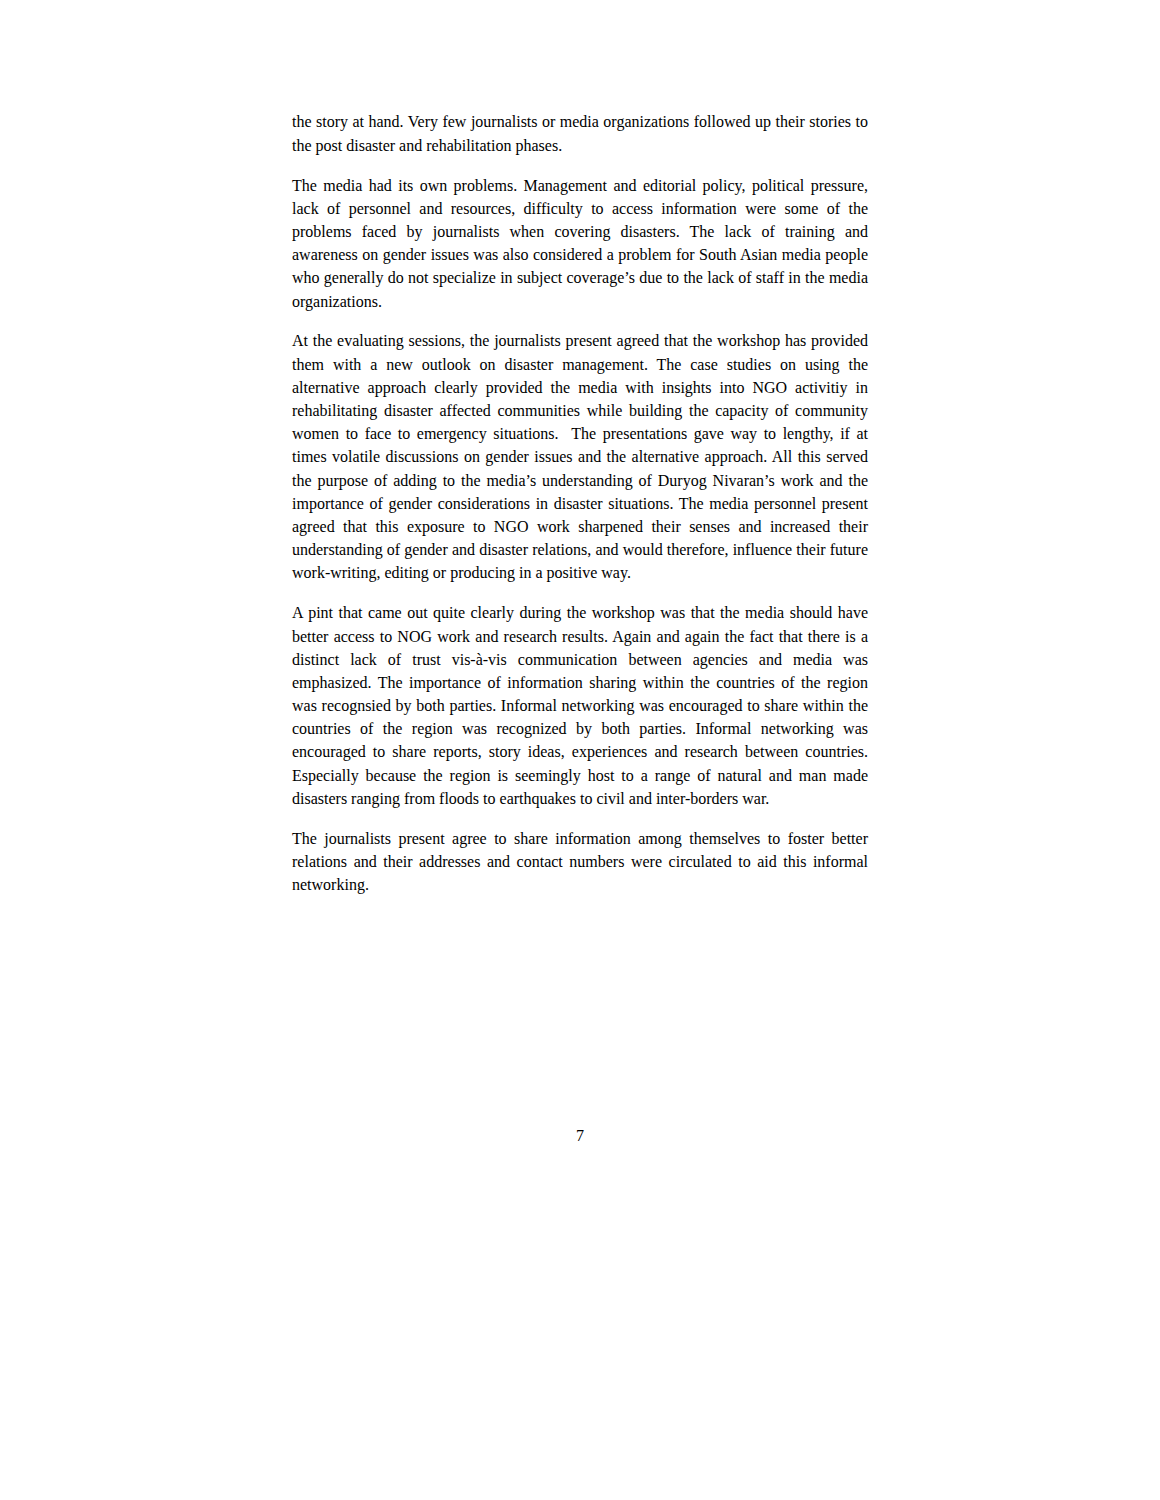the story at hand. Very few journalists or media organizations followed up their stories to the post disaster and rehabilitation phases.
The media had its own problems. Management and editorial policy, political pressure, lack of personnel and resources, difficulty to access information were some of the problems faced by journalists when covering disasters. The lack of training and awareness on gender issues was also considered a problem for South Asian media people who generally do not specialize in subject coverage’s due to the lack of staff in the media organizations.
At the evaluating sessions, the journalists present agreed that the workshop has provided them with a new outlook on disaster management. The case studies on using the alternative approach clearly provided the media with insights into NGO activitiy in rehabilitating disaster affected communities while building the capacity of community women to face to emergency situations. The presentations gave way to lengthy, if at times volatile discussions on gender issues and the alternative approach. All this served the purpose of adding to the media’s understanding of Duryog Nivaran’s work and the importance of gender considerations in disaster situations. The media personnel present agreed that this exposure to NGO work sharpened their senses and increased their understanding of gender and disaster relations, and would therefore, influence their future work-writing, editing or producing in a positive way.
A pint that came out quite clearly during the workshop was that the media should have better access to NOG work and research results. Again and again the fact that there is a distinct lack of trust vis-à-vis communication between agencies and media was emphasized. The importance of information sharing within the countries of the region was recognsied by both parties. Informal networking was encouraged to share within the countries of the region was recognized by both parties. Informal networking was encouraged to share reports, story ideas, experiences and research between countries. Especially because the region is seemingly host to a range of natural and man made disasters ranging from floods to earthquakes to civil and inter-borders war.
The journalists present agree to share information among themselves to foster better relations and their addresses and contact numbers were circulated to aid this informal networking.
7